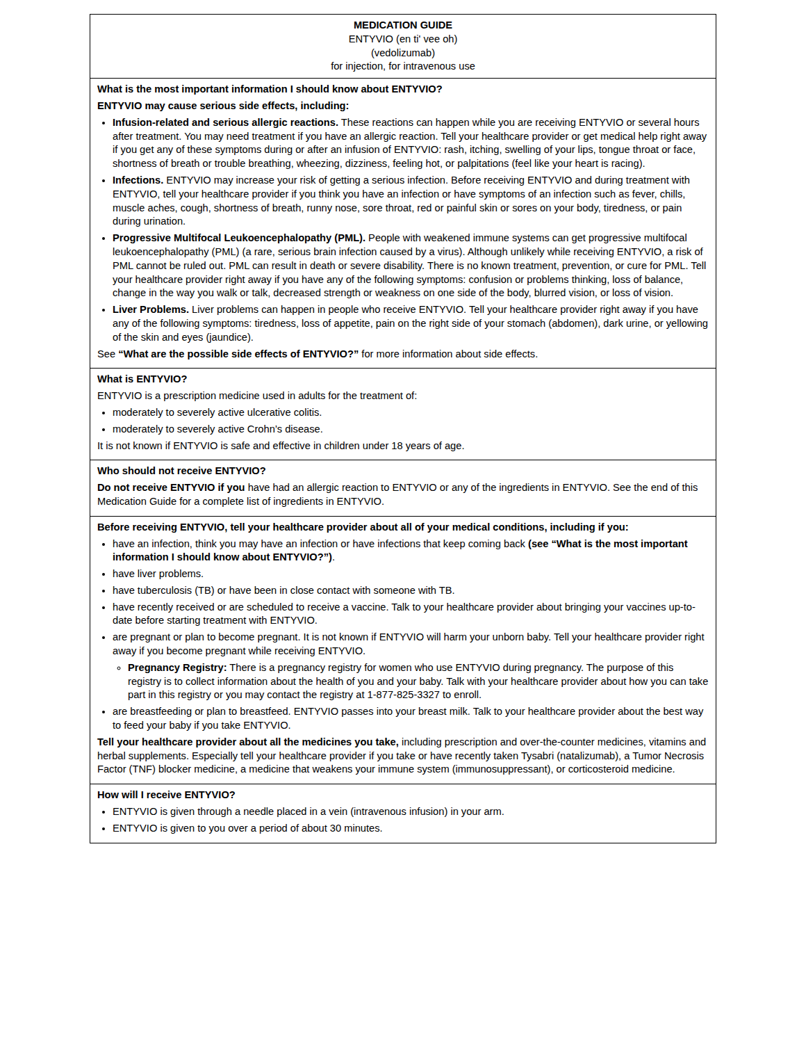MEDICATION GUIDE
ENTYVIO (en ti' vee oh)
(vedolizumab)
for injection, for intravenous use
What is the most important information I should know about ENTYVIO?
ENTYVIO may cause serious side effects, including:
Infusion-related and serious allergic reactions. These reactions can happen while you are receiving ENTYVIO or several hours after treatment. You may need treatment if you have an allergic reaction. Tell your healthcare provider or get medical help right away if you get any of these symptoms during or after an infusion of ENTYVIO: rash, itching, swelling of your lips, tongue throat or face, shortness of breath or trouble breathing, wheezing, dizziness, feeling hot, or palpitations (feel like your heart is racing).
Infections. ENTYVIO may increase your risk of getting a serious infection. Before receiving ENTYVIO and during treatment with ENTYVIO, tell your healthcare provider if you think you have an infection or have symptoms of an infection such as fever, chills, muscle aches, cough, shortness of breath, runny nose, sore throat, red or painful skin or sores on your body, tiredness, or pain during urination.
Progressive Multifocal Leukoencephalopathy (PML). People with weakened immune systems can get progressive multifocal leukoencephalopathy (PML) (a rare, serious brain infection caused by a virus). Although unlikely while receiving ENTYVIO, a risk of PML cannot be ruled out. PML can result in death or severe disability. There is no known treatment, prevention, or cure for PML. Tell your healthcare provider right away if you have any of the following symptoms: confusion or problems thinking, loss of balance, change in the way you walk or talk, decreased strength or weakness on one side of the body, blurred vision, or loss of vision.
Liver Problems. Liver problems can happen in people who receive ENTYVIO. Tell your healthcare provider right away if you have any of the following symptoms: tiredness, loss of appetite, pain on the right side of your stomach (abdomen), dark urine, or yellowing of the skin and eyes (jaundice).
See “What are the possible side effects of ENTYVIO?” for more information about side effects.
What is ENTYVIO?
ENTYVIO is a prescription medicine used in adults for the treatment of:
moderately to severely active ulcerative colitis.
moderately to severely active Crohn’s disease.
It is not known if ENTYVIO is safe and effective in children under 18 years of age.
Who should not receive ENTYVIO?
Do not receive ENTYVIO if you have had an allergic reaction to ENTYVIO or any of the ingredients in ENTYVIO. See the end of this Medication Guide for a complete list of ingredients in ENTYVIO.
Before receiving ENTYVIO, tell your healthcare provider about all of your medical conditions, including if you:
have an infection, think you may have an infection or have infections that keep coming back (see “What is the most important information I should know about ENTYVIO?”).
have liver problems.
have tuberculosis (TB) or have been in close contact with someone with TB.
have recently received or are scheduled to receive a vaccine. Talk to your healthcare provider about bringing your vaccines up-to-date before starting treatment with ENTYVIO.
are pregnant or plan to become pregnant. It is not known if ENTYVIO will harm your unborn baby. Tell your healthcare provider right away if you become pregnant while receiving ENTYVIO.
Pregnancy Registry: There is a pregnancy registry for women who use ENTYVIO during pregnancy. The purpose of this registry is to collect information about the health of you and your baby. Talk with your healthcare provider about how you can take part in this registry or you may contact the registry at 1-877-825-3327 to enroll.
are breastfeeding or plan to breastfeed. ENTYVIO passes into your breast milk. Talk to your healthcare provider about the best way to feed your baby if you take ENTYVIO.
Tell your healthcare provider about all the medicines you take, including prescription and over-the-counter medicines, vitamins and herbal supplements. Especially tell your healthcare provider if you take or have recently taken Tysabri (natalizumab), a Tumor Necrosis Factor (TNF) blocker medicine, a medicine that weakens your immune system (immunosuppressant), or corticosteroid medicine.
How will I receive ENTYVIO?
ENTYVIO is given through a needle placed in a vein (intravenous infusion) in your arm.
ENTYVIO is given to you over a period of about 30 minutes.